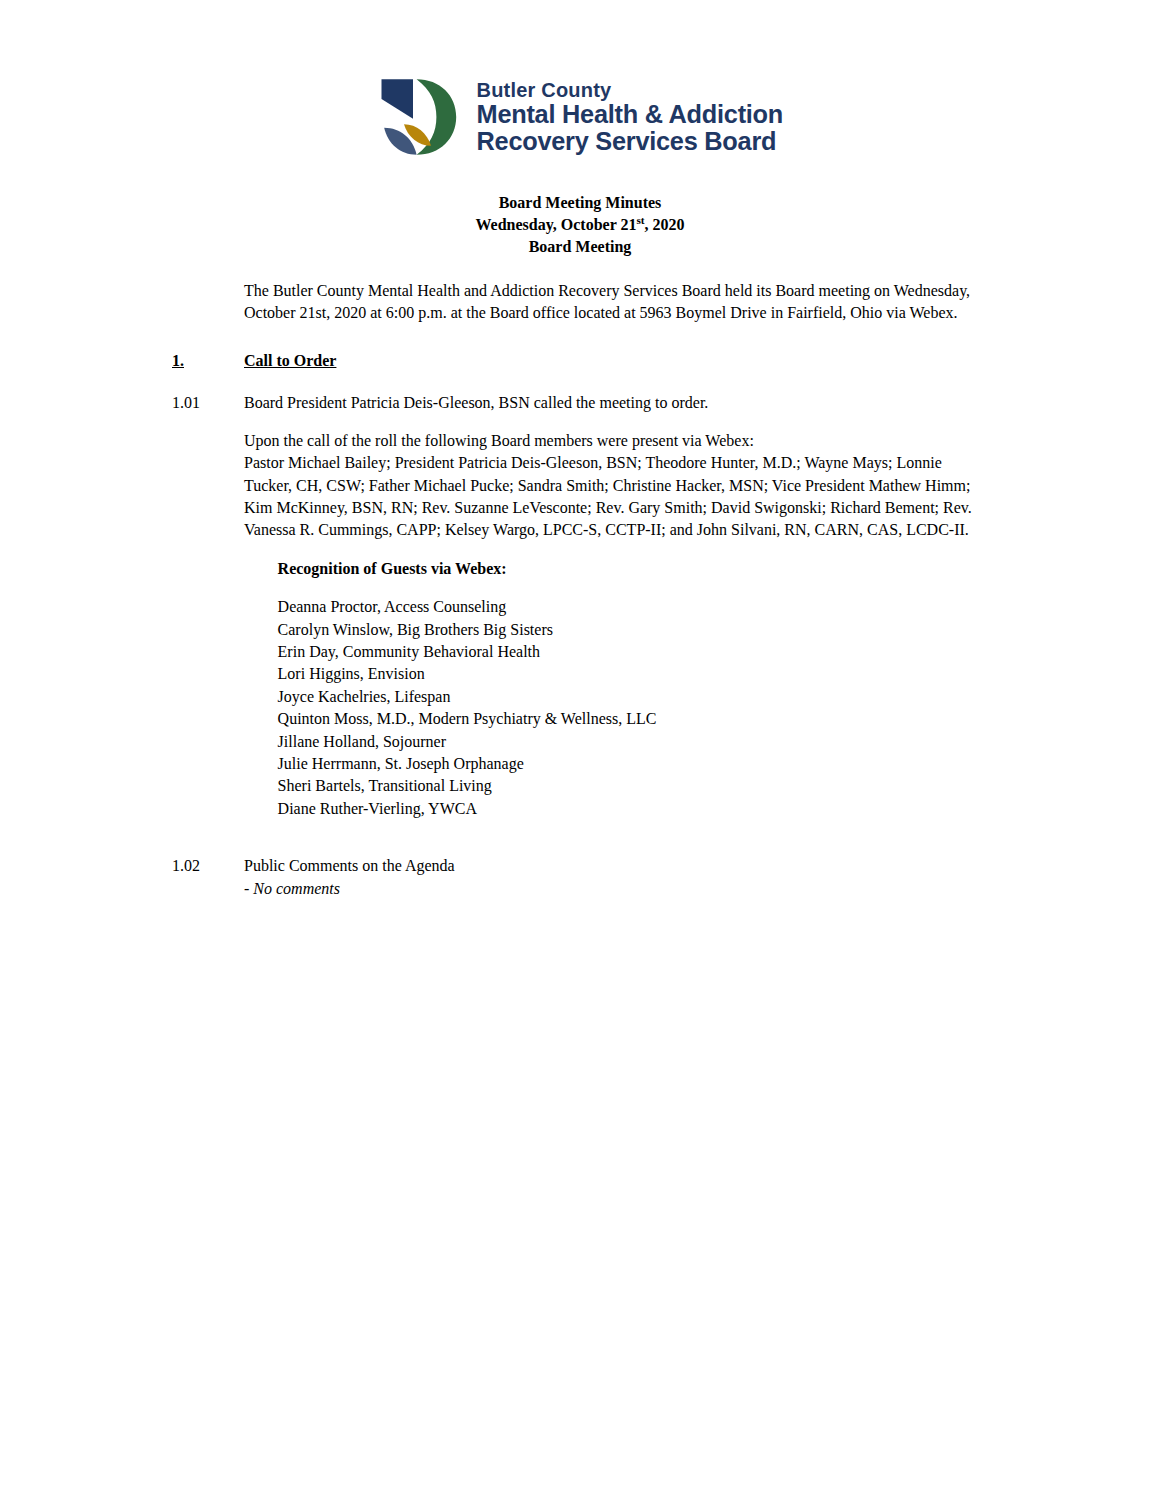Butler County
Mental Health & Addiction
Recovery Services Board
Board Meeting Minutes Wednesday, October 21st, 2020 Board Meeting
The Butler County Mental Health and Addiction Recovery Services Board held its Board meeting on Wednesday, October 21st, 2020 at 6:00 p.m. at the Board office located at 5963 Boymel Drive in Fairfield, Ohio via Webex.
1.
Call to Order
1.01
Board President Patricia Deis-Gleeson, BSN called the meeting to order.
Upon the call of the roll the following Board members were present via Webex:
Pastor Michael Bailey; President Patricia Deis-Gleeson, BSN; Theodore Hunter, M.D.; Wayne Mays; Lonnie Tucker, CH, CSW; Father Michael Pucke; Sandra Smith; Christine Hacker, MSN; Vice President Mathew Himm; Kim McKinney, BSN, RN; Rev. Suzanne LeVesconte; Rev. Gary Smith; David Swigonski; Richard Bement; Rev. Vanessa R. Cummings, CAPP; Kelsey Wargo, LPCC-S, CCTP-II; and John Silvani, RN, CARN, CAS, LCDC-II.
Recognition of Guests via Webex:
Deanna Proctor, Access Counseling
Carolyn Winslow, Big Brothers Big Sisters
Erin Day, Community Behavioral Health
Lori Higgins, Envision
Joyce Kachelries, Lifespan
Quinton Moss, M.D., Modern Psychiatry & Wellness, LLC
Jillane Holland, Sojourner
Julie Herrmann, St. Joseph Orphanage
Sheri Bartels, Transitional Living
Diane Ruther-Vierling, YWCA
1.02
Public Comments on the Agenda
- No comments